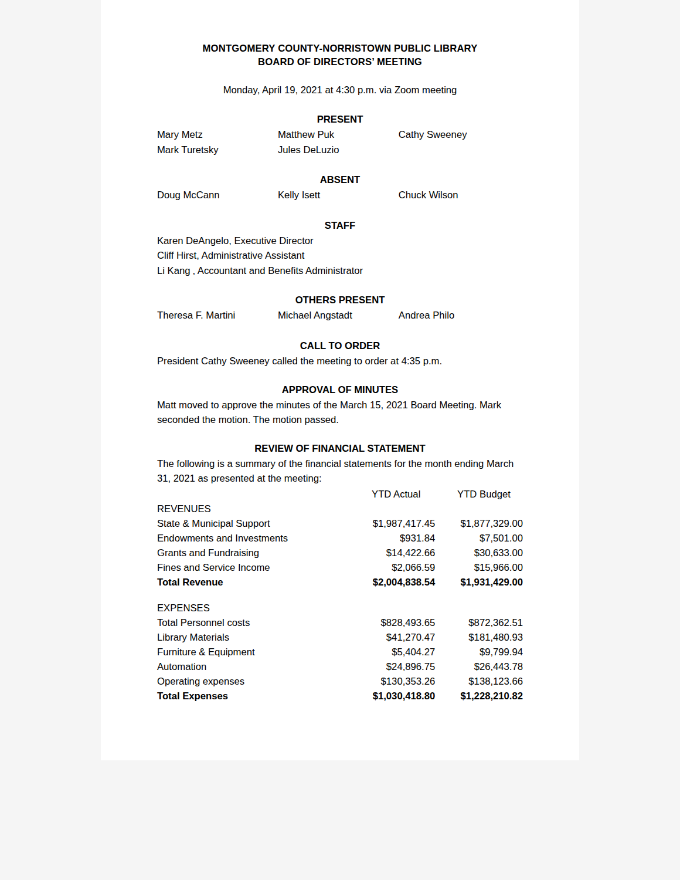MONTGOMERY COUNTY-NORRISTOWN PUBLIC LIBRARY
BOARD OF DIRECTORS’ MEETING
Monday, April 19, 2021 at 4:30 p.m. via Zoom meeting
PRESENT
| Mary Metz | Matthew Puk | Cathy Sweeney |
| Mark Turetsky | Jules DeLuzio | |
ABSENT
| Doug McCann | Kelly Isett | Chuck Wilson |
STAFF
Karen DeAngelo, Executive Director
Cliff Hirst, Administrative Assistant
Li Kang , Accountant and Benefits Administrator
OTHERS PRESENT
| Theresa F. Martini | Michael Angstadt | Andrea Philo |
CALL TO ORDER
President Cathy Sweeney called the meeting to order at 4:35 p.m.
APPROVAL OF MINUTES
Matt moved to approve the minutes of the March 15, 2021 Board Meeting. Mark seconded the motion. The motion passed.
REVIEW OF FINANCIAL STATEMENT
The following is a summary of the financial statements for the month ending March 31, 2021 as presented at the meeting:
| | YTD Actual | YTD Budget |
| REVENUES | | |
| State & Municipal Support | $1,987,417.45 | $1,877,329.00 |
| Endowments and Investments | $931.84 | $7,501.00 |
| Grants and Fundraising | $14,422.66 | $30,633.00 |
| Fines and Service Income | $2,066.59 | $15,966.00 |
| Total Revenue | $2,004,838.54 | $1,931,429.00 |
| EXPENSES | | |
| Total Personnel costs | $828,493.65 | $872,362.51 |
| Library Materials | $41,270.47 | $181,480.93 |
| Furniture & Equipment | $5,404.27 | $9,799.94 |
| Automation | $24,896.75 | $26,443.78 |
| Operating expenses | $130,353.26 | $138,123.66 |
| Total Expenses | $1,030,418.80 | $1,228,210.82 |